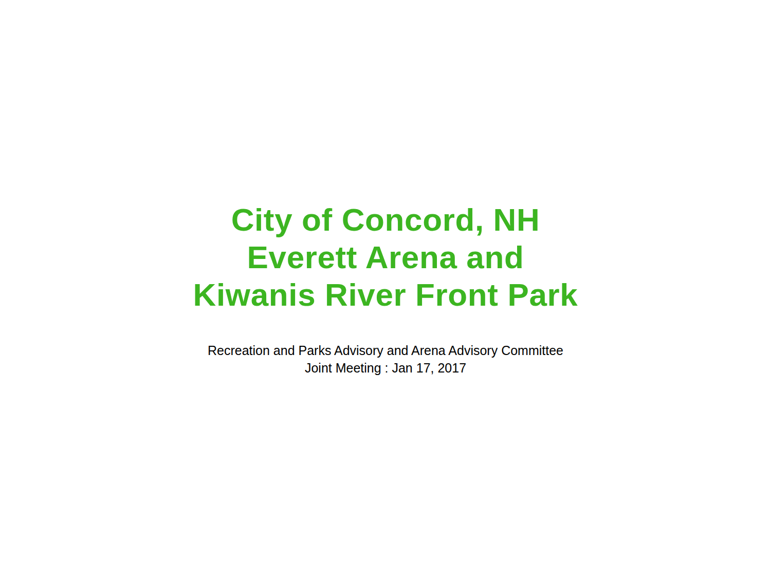City of Concord, NH
Everett Arena and
Kiwanis River Front Park
Recreation and Parks Advisory and Arena Advisory Committee Joint Meeting : Jan 17, 2017